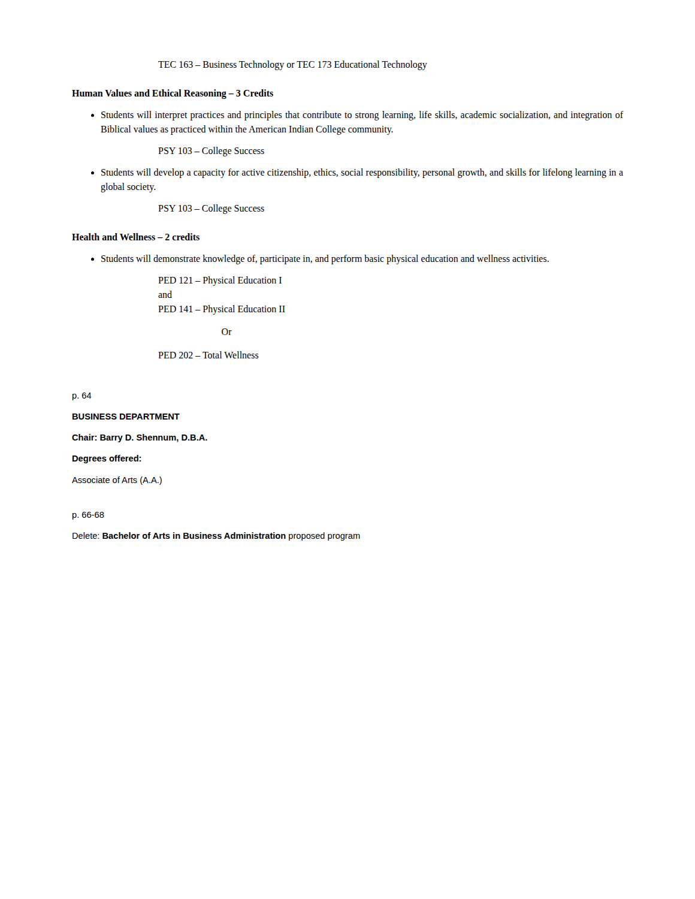TEC 163 – Business Technology or TEC 173 Educational Technology
Human Values and Ethical Reasoning – 3 Credits
Students will interpret practices and principles that contribute to strong learning, life skills, academic socialization, and integration of Biblical values as practiced within the American Indian College community.
PSY 103 – College Success
Students will develop a capacity for active citizenship, ethics, social responsibility, personal growth, and skills for lifelong learning in a global society.
PSY 103 – College Success
Health and Wellness – 2 credits
Students will demonstrate knowledge of, participate in, and perform basic physical education and wellness activities.
PED 121 – Physical Education I
and
PED 141 – Physical Education II
Or
PED 202 – Total Wellness
p. 64
BUSINESS DEPARTMENT
Chair: Barry D. Shennum, D.B.A.
Degrees offered:
Associate of Arts (A.A.)
p. 66-68
Delete: Bachelor of Arts in Business Administration proposed program